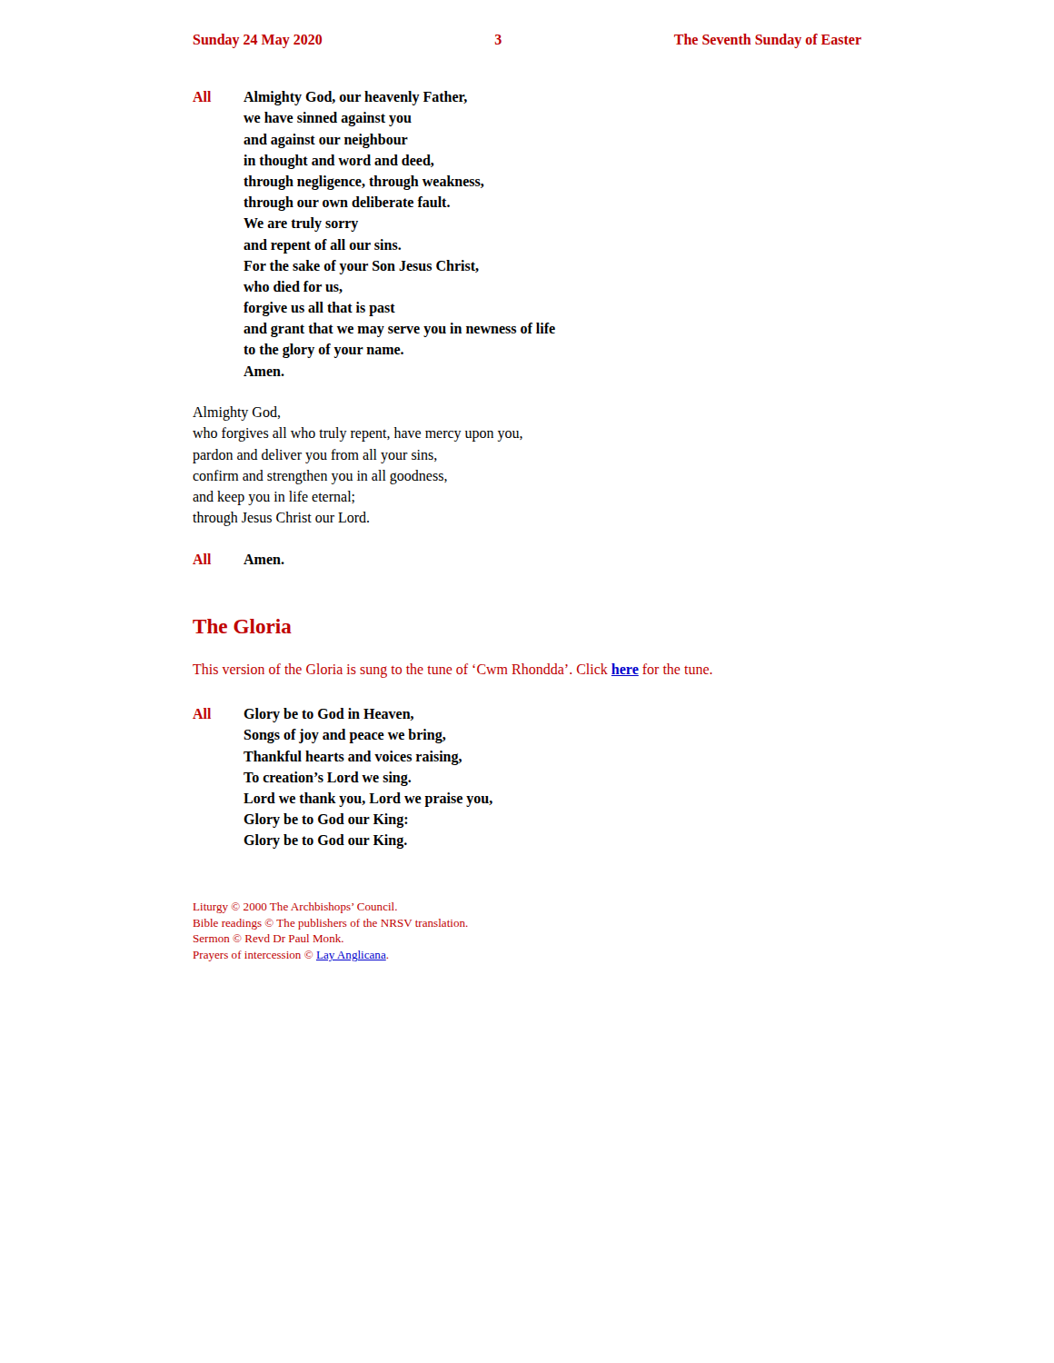Sunday 24 May 2020
3
The Seventh Sunday of Easter
All
Almighty God, our heavenly Father,
we have sinned against you
and against our neighbour
in thought and word and deed,
through negligence, through weakness,
through our own deliberate fault.
We are truly sorry
and repent of all our sins.
For the sake of your Son Jesus Christ,
who died for us,
forgive us all that is past
and grant that we may serve you in newness of life
to the glory of your name.
Amen.
Almighty God,
who forgives all who truly repent, have mercy upon you,
pardon and deliver you from all your sins,
confirm and strengthen you in all goodness,
and keep you in life eternal;
through Jesus Christ our Lord.
All
Amen.
The Gloria
This version of the Gloria is sung to the tune of ‘Cwm Rhondda’. Click here for the tune.
All
Glory be to God in Heaven,
Songs of joy and peace we bring,
Thankful hearts and voices raising,
To creation’s Lord we sing.
Lord we thank you, Lord we praise you,
Glory be to God our King:
Glory be to God our King.
Liturgy © 2000 The Archbishops’ Council.
Bible readings © The publishers of the NRSV translation.
Sermon © Revd Dr Paul Monk.
Prayers of intercession © Lay Anglicana.